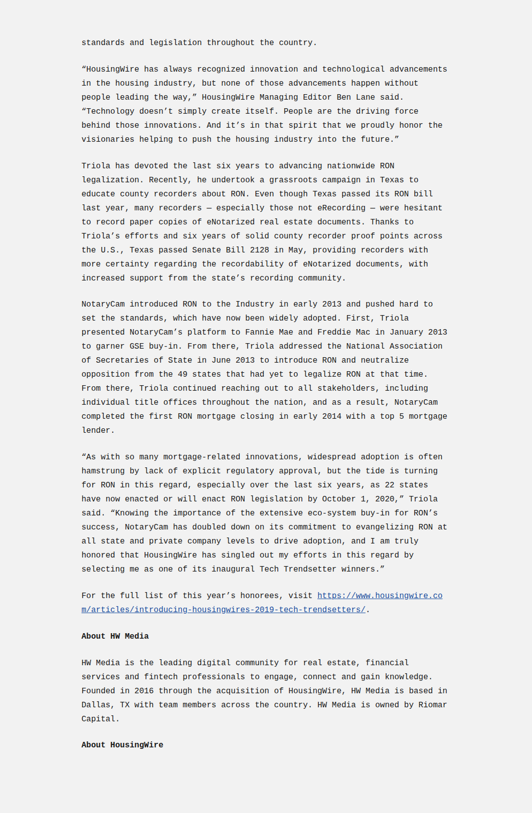standards and legislation throughout the country.
“HousingWire has always recognized innovation and technological advancements in the housing industry, but none of those advancements happen without people leading the way,” HousingWire Managing Editor Ben Lane said. “Technology doesn’t simply create itself. People are the driving force behind those innovations. And it’s in that spirit that we proudly honor the visionaries helping to push the housing industry into the future.”
Triola has devoted the last six years to advancing nationwide RON legalization. Recently, he undertook a grassroots campaign in Texas to educate county recorders about RON. Even though Texas passed its RON bill last year, many recorders — especially those not eRecording — were hesitant to record paper copies of eNotarized real estate documents. Thanks to Triola’s efforts and six years of solid county recorder proof points across the U.S., Texas passed Senate Bill 2128 in May, providing recorders with more certainty regarding the recordability of eNotarized documents, with increased support from the state’s recording community.
NotaryCam introduced RON to the Industry in early 2013 and pushed hard to set the standards, which have now been widely adopted. First, Triola presented NotaryCam’s platform to Fannie Mae and Freddie Mac in January 2013 to garner GSE buy-in. From there, Triola addressed the National Association of Secretaries of State in June 2013 to introduce RON and neutralize opposition from the 49 states that had yet to legalize RON at that time. From there, Triola continued reaching out to all stakeholders, including individual title offices throughout the nation, and as a result, NotaryCam completed the first RON mortgage closing in early 2014 with a top 5 mortgage lender.
“As with so many mortgage-related innovations, widespread adoption is often hamstrung by lack of explicit regulatory approval, but the tide is turning for RON in this regard, especially over the last six years, as 22 states have now enacted or will enact RON legislation by October 1, 2020,” Triola said. “Knowing the importance of the extensive eco-system buy-in for RON’s success, NotaryCam has doubled down on its commitment to evangelizing RON at all state and private company levels to drive adoption, and I am truly honored that HousingWire has singled out my efforts in this regard by selecting me as one of its inaugural Tech Trendsetter winners.”
For the full list of this year’s honorees, visit https://www.housingwire.com/articles/introducing-housingwires-2019-tech-trendsetters/.
About HW Media
HW Media is the leading digital community for real estate, financial services and fintech professionals to engage, connect and gain knowledge. Founded in 2016 through the acquisition of HousingWire, HW Media is based in Dallas, TX with team members across the country. HW Media is owned by Riomar Capital.
About HousingWire